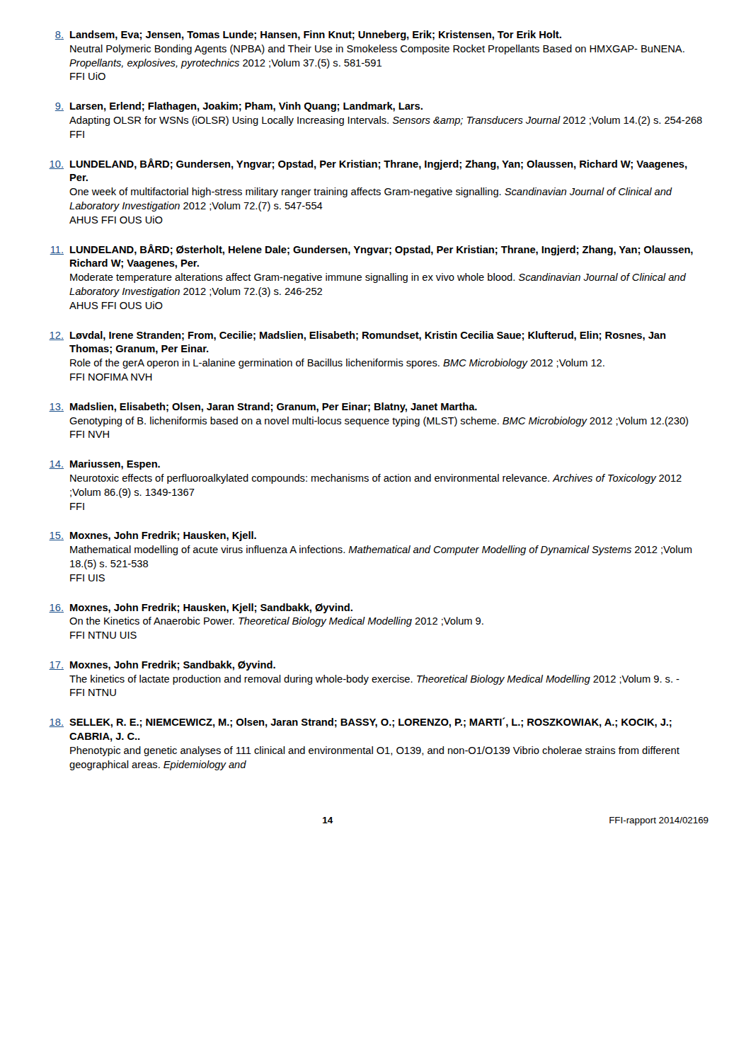Landsem, Eva; Jensen, Tomas Lunde; Hansen, Finn Knut; Unneberg, Erik; Kristensen, Tor Erik Holt. Neutral Polymeric Bonding Agents (NPBA) and Their Use in Smokeless Composite Rocket Propellants Based on HMXGAP- BuNENA. Propellants, explosives, pyrotechnics 2012 ;Volum 37.(5) s. 581-591 FFI UiO
Larsen, Erlend; Flathagen, Joakim; Pham, Vinh Quang; Landmark, Lars. Adapting OLSR for WSNs (iOLSR) Using Locally Increasing Intervals. Sensors &amp; Transducers Journal 2012 ;Volum 14.(2) s. 254-268 FFI
LUNDELAND, BÅRD; Gundersen, Yngvar; Opstad, Per Kristian; Thrane, Ingjerd; Zhang, Yan; Olaussen, Richard W; Vaagenes, Per. One week of multifactorial high-stress military ranger training affects Gram-negative signalling. Scandinavian Journal of Clinical and Laboratory Investigation 2012 ;Volum 72.(7) s. 547-554 AHUS FFI OUS UiO
LUNDELAND, BÅRD; Østerholt, Helene Dale; Gundersen, Yngvar; Opstad, Per Kristian; Thrane, Ingjerd; Zhang, Yan; Olaussen, Richard W; Vaagenes, Per. Moderate temperature alterations affect Gram-negative immune signalling in ex vivo whole blood. Scandinavian Journal of Clinical and Laboratory Investigation 2012 ;Volum 72.(3) s. 246-252 AHUS FFI OUS UiO
Løvdal, Irene Stranden; From, Cecilie; Madslien, Elisabeth; Romundset, Kristin Cecilia Saue; Klufterud, Elin; Rosnes, Jan Thomas; Granum, Per Einar. Role of the gerA operon in L-alanine germination of Bacillus licheniformis spores. BMC Microbiology 2012 ;Volum 12. FFI NOFIMA NVH
Madslien, Elisabeth; Olsen, Jaran Strand; Granum, Per Einar; Blatny, Janet Martha. Genotyping of B. licheniformis based on a novel multi-locus sequence typing (MLST) scheme. BMC Microbiology 2012 ;Volum 12.(230) FFI NVH
Mariussen, Espen. Neurotoxic effects of perfluoroalkylated compounds: mechanisms of action and environmental relevance. Archives of Toxicology 2012 ;Volum 86.(9) s. 1349-1367 FFI
Moxnes, John Fredrik; Hausken, Kjell. Mathematical modelling of acute virus influenza A infections. Mathematical and Computer Modelling of Dynamical Systems 2012 ;Volum 18.(5) s. 521-538 FFI UIS
Moxnes, John Fredrik; Hausken, Kjell; Sandbakk, Øyvind. On the Kinetics of Anaerobic Power. Theoretical Biology Medical Modelling 2012 ;Volum 9. FFI NTNU UIS
Moxnes, John Fredrik; Sandbakk, Øyvind. The kinetics of lactate production and removal during whole-body exercise. Theoretical Biology Medical Modelling 2012 ;Volum 9. s. - FFI NTNU
SELLEK, R. E.; NIEMCEWICZ, M.; Olsen, Jaran Strand; BASSY, O.; LORENZO, P.; MARTI´, L.; ROSZKOWIAK, A.; KOCIK, J.; CABRIA, J. C.. Phenotypic and genetic analyses of 111 clinical and environmental O1, O139, and non-O1/O139 Vibrio cholerae strains from different geographical areas. Epidemiology and
14 FFI-rapport 2014/02169